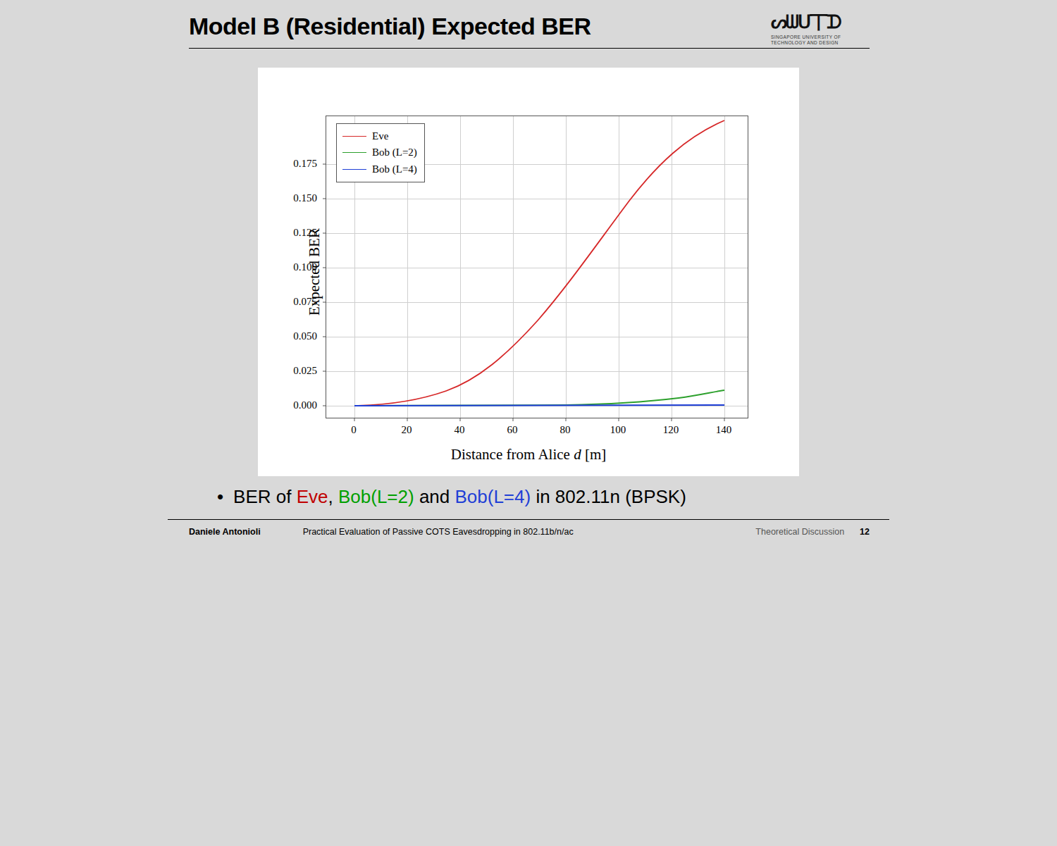Model B (Residential) Expected BER
ᔕᗯᑌ丅ᗪ
SINGAPORE UNIVERSITY OF
TECHNOLOGY AND DESIGN
Expected BER
0.175
0.150
0.125
0.100
0.075
0.050
0.025
0.000
Eve
Bob (L=2)
Bob (L=4)
0
20
40
60
80
100
120
140
Distance from Alice d [m]
•BER of Eve, Bob(L=2) and Bob(L=4) in 802.11n (BPSK)
Daniele Antonioli Practical Evaluation of Passive COTS Eavesdropping in 802.11b/n/ac Theoretical Discussion 12